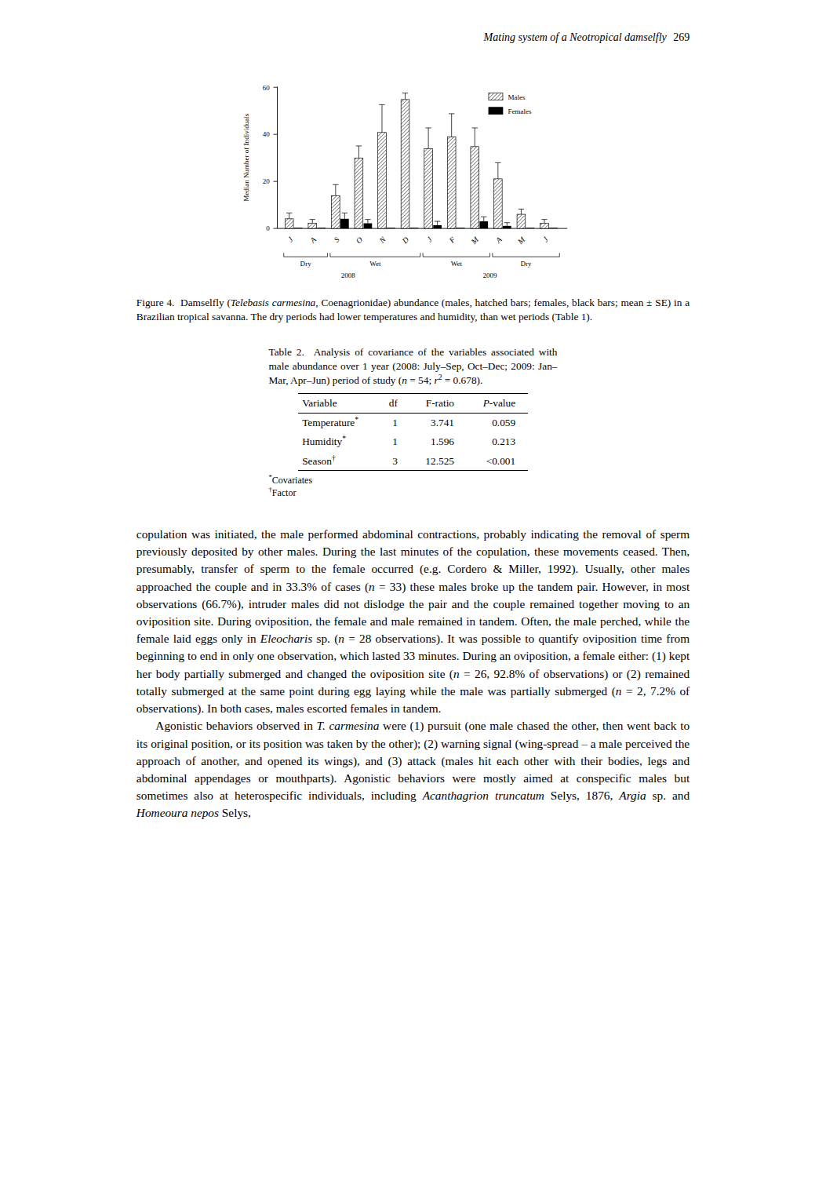Mating system of a Neotropical damselfly269
Damselfly abundance by month Hatched bars represent males, black bars represent females. Male abundance peaks in December 2008 at about 55 individuals. 0 20 40 60 Median Number of Individuals Males Females J A S O N D J F M A M J Dry Wet Wet Dry 2008 2009
Figure 4. Damselfly (Telebasis carmesina, Coenagrionidae) abundance (males, hatched bars; females, black bars; mean ± SE) in a Brazilian tropical savanna. The dry periods had lower temperatures and humidity, than wet periods (Table 1).
Table 2. Analysis of covariance of the variables associated with male abundance over 1 year (2008: July–Sep, Oct–Dec; 2009: Jan–Mar, Apr–Jun) period of study (n = 54; r2 = 0.678).
| Variable | df | F-ratio | P -value |
| --- | --- | --- | --- |
| Temperature * | 1 | 3.741 | 0.059 |
| Humidity * | 1 | 1.596 | 0.213 |
| Season † | 3 | 12.525 | <0.001 |
*Covariates
†Factor
copulation was initiated, the male performed abdominal contractions, probably indicating the removal of sperm previously deposited by other males. During the last minutes of the copulation, these movements ceased. Then, presumably, transfer of sperm to the female occurred (e.g. Cordero & Miller, 1992). Usually, other males approached the couple and in 33.3% of cases (n = 33) these males broke up the tandem pair. However, in most observations (66.7%), intruder males did not dislodge the pair and the couple remained together moving to an oviposition site. During oviposition, the female and male remained in tandem. Often, the male perched, while the female laid eggs only in Eleocharis sp. (n = 28 observations). It was possible to quantify oviposition time from beginning to end in only one observation, which lasted 33 minutes. During an oviposition, a female either: (1) kept her body partially submerged and changed the oviposition site (n = 26, 92.8% of observations) or (2) remained totally submerged at the same point during egg laying while the male was partially submerged (n = 2, 7.2% of observations). In both cases, males escorted females in tandem.
Agonistic behaviors observed in T. carmesina were (1) pursuit (one male chased the other, then went back to its original position, or its position was taken by the other); (2) warning signal (wing-spread – a male perceived the approach of another, and opened its wings), and (3) attack (males hit each other with their bodies, legs and abdominal appendages or mouthparts). Agonistic behaviors were mostly aimed at conspecific males but sometimes also at heterospecific individuals, including Acanthagrion truncatum Selys, 1876, Argia sp. and Homeoura nepos Selys,